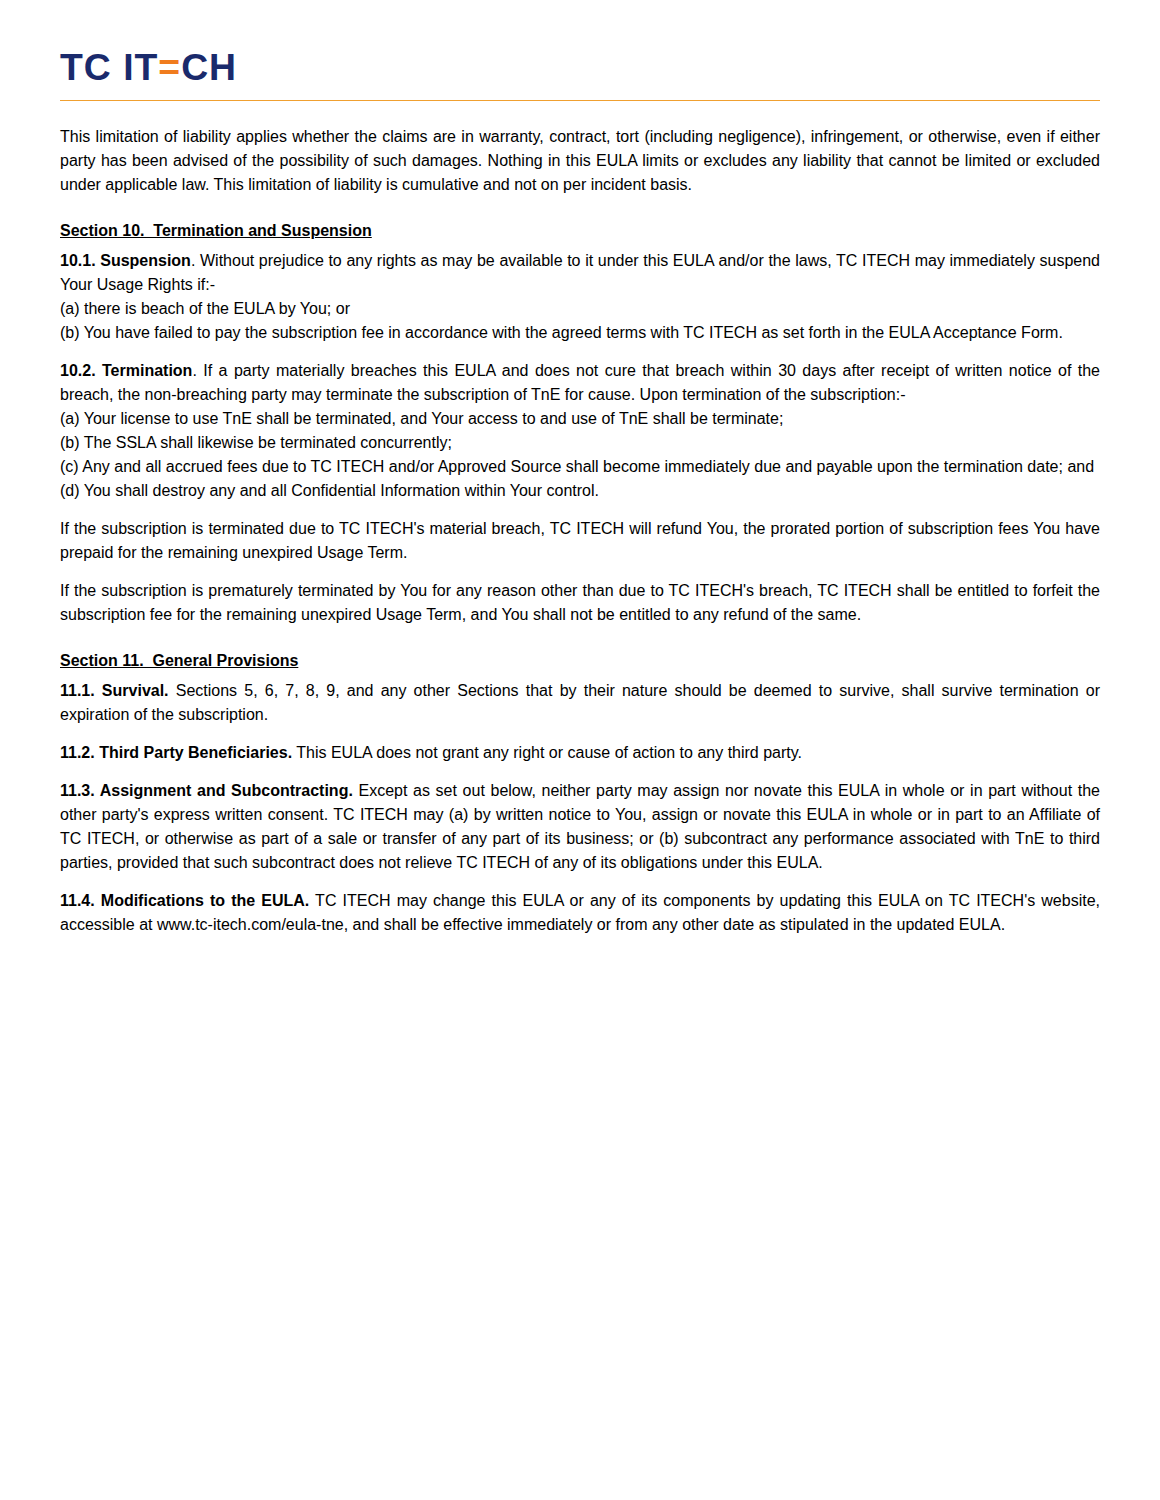TC IT=CH
This limitation of liability applies whether the claims are in warranty, contract, tort (including negligence), infringement, or otherwise, even if either party has been advised of the possibility of such damages. Nothing in this EULA limits or excludes any liability that cannot be limited or excluded under applicable law. This limitation of liability is cumulative and not on per incident basis.
Section 10. Termination and Suspension
10.1. Suspension. Without prejudice to any rights as may be available to it under this EULA and/or the laws, TC ITECH may immediately suspend Your Usage Rights if:-
(a) there is beach of the EULA by You; or
(b) You have failed to pay the subscription fee in accordance with the agreed terms with TC ITECH as set forth in the EULA Acceptance Form.
10.2. Termination. If a party materially breaches this EULA and does not cure that breach within 30 days after receipt of written notice of the breach, the non-breaching party may terminate the subscription of TnE for cause. Upon termination of the subscription:-
(a) Your license to use TnE shall be terminated, and Your access to and use of TnE shall be terminate;
(b) The SSLA shall likewise be terminated concurrently;
(c) Any and all accrued fees due to TC ITECH and/or Approved Source shall become immediately due and payable upon the termination date; and
(d) You shall destroy any and all Confidential Information within Your control.
If the subscription is terminated due to TC ITECH's material breach, TC ITECH will refund You, the prorated portion of subscription fees You have prepaid for the remaining unexpired Usage Term.
If the subscription is prematurely terminated by You for any reason other than due to TC ITECH's breach, TC ITECH shall be entitled to forfeit the subscription fee for the remaining unexpired Usage Term, and You shall not be entitled to any refund of the same.
Section 11. General Provisions
11.1. Survival. Sections 5, 6, 7, 8, 9, and any other Sections that by their nature should be deemed to survive, shall survive termination or expiration of the subscription.
11.2. Third Party Beneficiaries. This EULA does not grant any right or cause of action to any third party.
11.3. Assignment and Subcontracting. Except as set out below, neither party may assign nor novate this EULA in whole or in part without the other party's express written consent. TC ITECH may (a) by written notice to You, assign or novate this EULA in whole or in part to an Affiliate of TC ITECH, or otherwise as part of a sale or transfer of any part of its business; or (b) subcontract any performance associated with TnE to third parties, provided that such subcontract does not relieve TC ITECH of any of its obligations under this EULA.
11.4. Modifications to the EULA. TC ITECH may change this EULA or any of its components by updating this EULA on TC ITECH's website, accessible at www.tc-itech.com/eula-tne, and shall be effective immediately or from any other date as stipulated in the updated EULA.